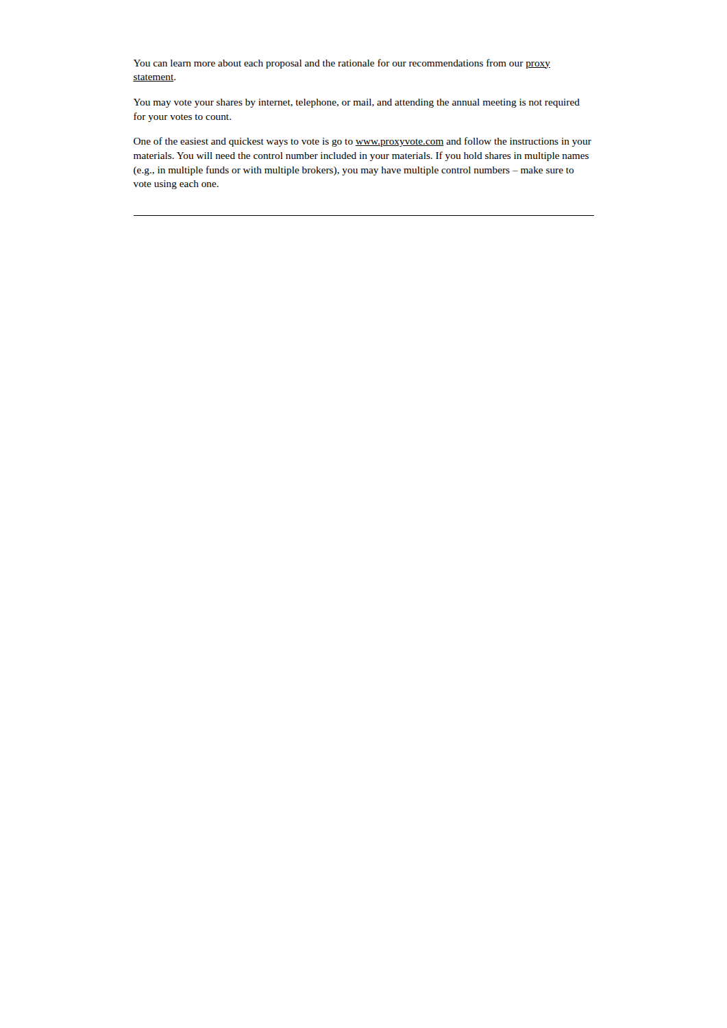You can learn more about each proposal and the rationale for our recommendations from our proxy statement.
You may vote your shares by internet, telephone, or mail, and attending the annual meeting is not required for your votes to count.
One of the easiest and quickest ways to vote is go to www.proxyvote.com and follow the instructions in your materials. You will need the control number included in your materials. If you hold shares in multiple names (e.g., in multiple funds or with multiple brokers), you may have multiple control numbers – make sure to vote using each one.